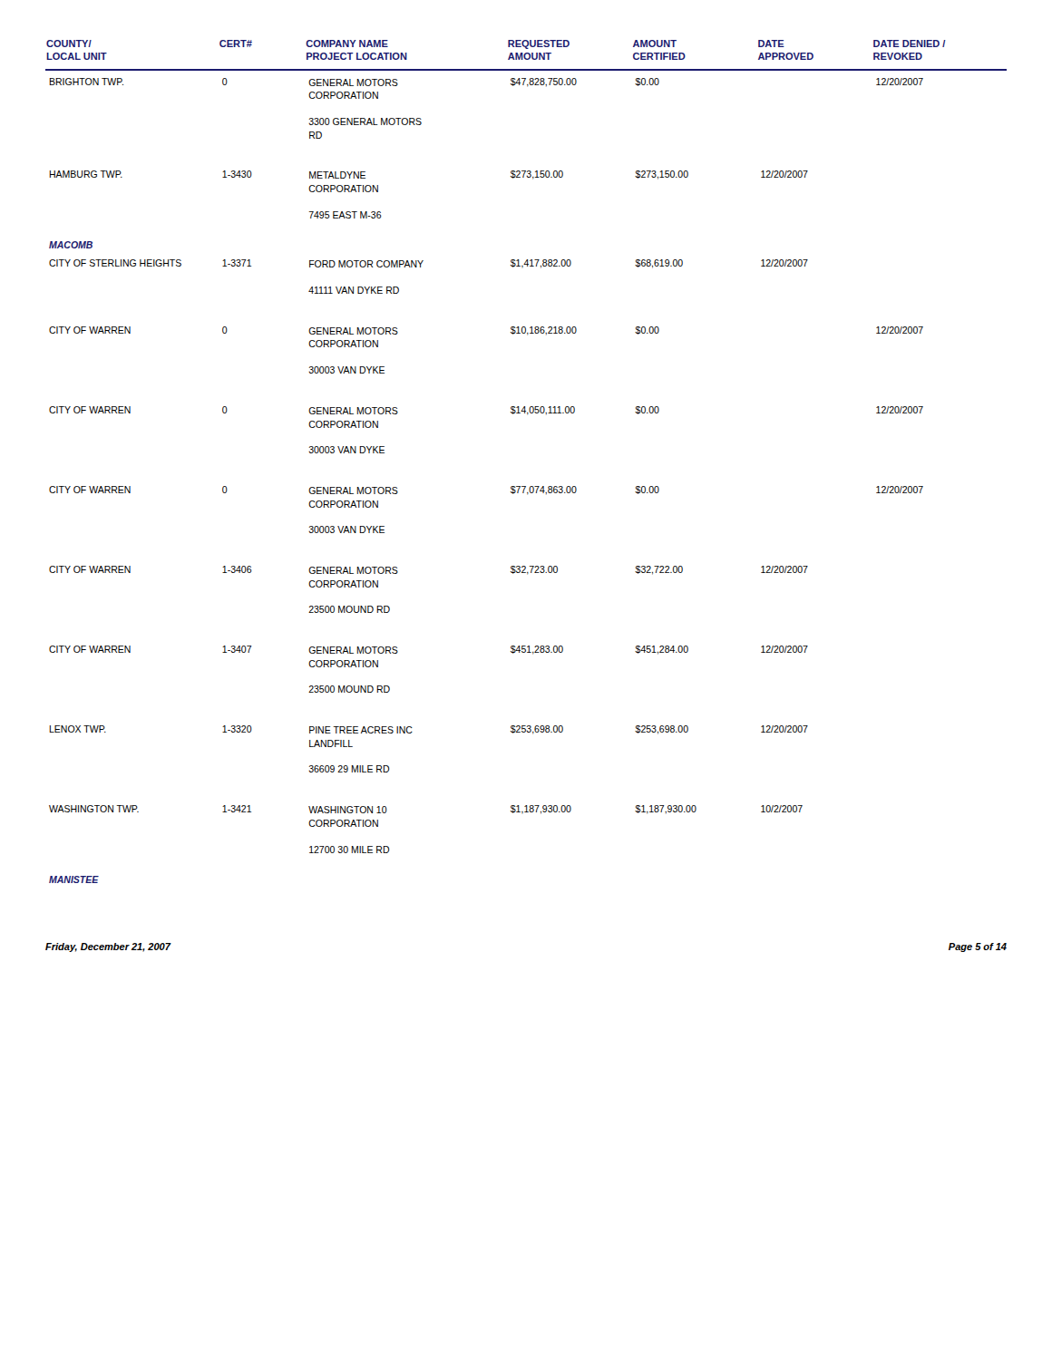| COUNTY/ LOCAL UNIT | CERT# | COMPANY NAME PROJECT LOCATION | REQUESTED AMOUNT | AMOUNT CERTIFIED | DATE APPROVED | DATE DENIED / REVOKED |
| --- | --- | --- | --- | --- | --- | --- |
| BRIGHTON TWP. | 0 | GENERAL MOTORS CORPORATION 3300 GENERAL MOTORS RD | $47,828,750.00 | $0.00 | | 12/20/2007 |
| HAMBURG TWP. | 1-3430 | METALDYNE CORPORATION 7495 EAST M-36 | $273,150.00 | $273,150.00 | 12/20/2007 | |
| MACOMB |
| CITY OF STERLING HEIGHTS | 1-3371 | FORD MOTOR COMPANY 41111 VAN DYKE RD | $1,417,882.00 | $68,619.00 | 12/20/2007 | |
| CITY OF WARREN | 0 | GENERAL MOTORS CORPORATION 30003 VAN DYKE | $10,186,218.00 | $0.00 | | 12/20/2007 |
| CITY OF WARREN | 0 | GENERAL MOTORS CORPORATION 30003 VAN DYKE | $14,050,111.00 | $0.00 | | 12/20/2007 |
| CITY OF WARREN | 0 | GENERAL MOTORS CORPORATION 30003 VAN DYKE | $77,074,863.00 | $0.00 | | 12/20/2007 |
| CITY OF WARREN | 1-3406 | GENERAL MOTORS CORPORATION 23500 MOUND RD | $32,723.00 | $32,722.00 | 12/20/2007 | |
| CITY OF WARREN | 1-3407 | GENERAL MOTORS CORPORATION 23500 MOUND RD | $451,283.00 | $451,284.00 | 12/20/2007 | |
| LENOX TWP. | 1-3320 | PINE TREE ACRES INC LANDFILL 36609 29 MILE RD | $253,698.00 | $253,698.00 | 12/20/2007 | |
| WASHINGTON TWP. | 1-3421 | WASHINGTON 10 CORPORATION 12700 30 MILE RD | $1,187,930.00 | $1,187,930.00 | 10/2/2007 | |
| MANISTEE |
Friday, December 21, 2007 Page 5 of 14